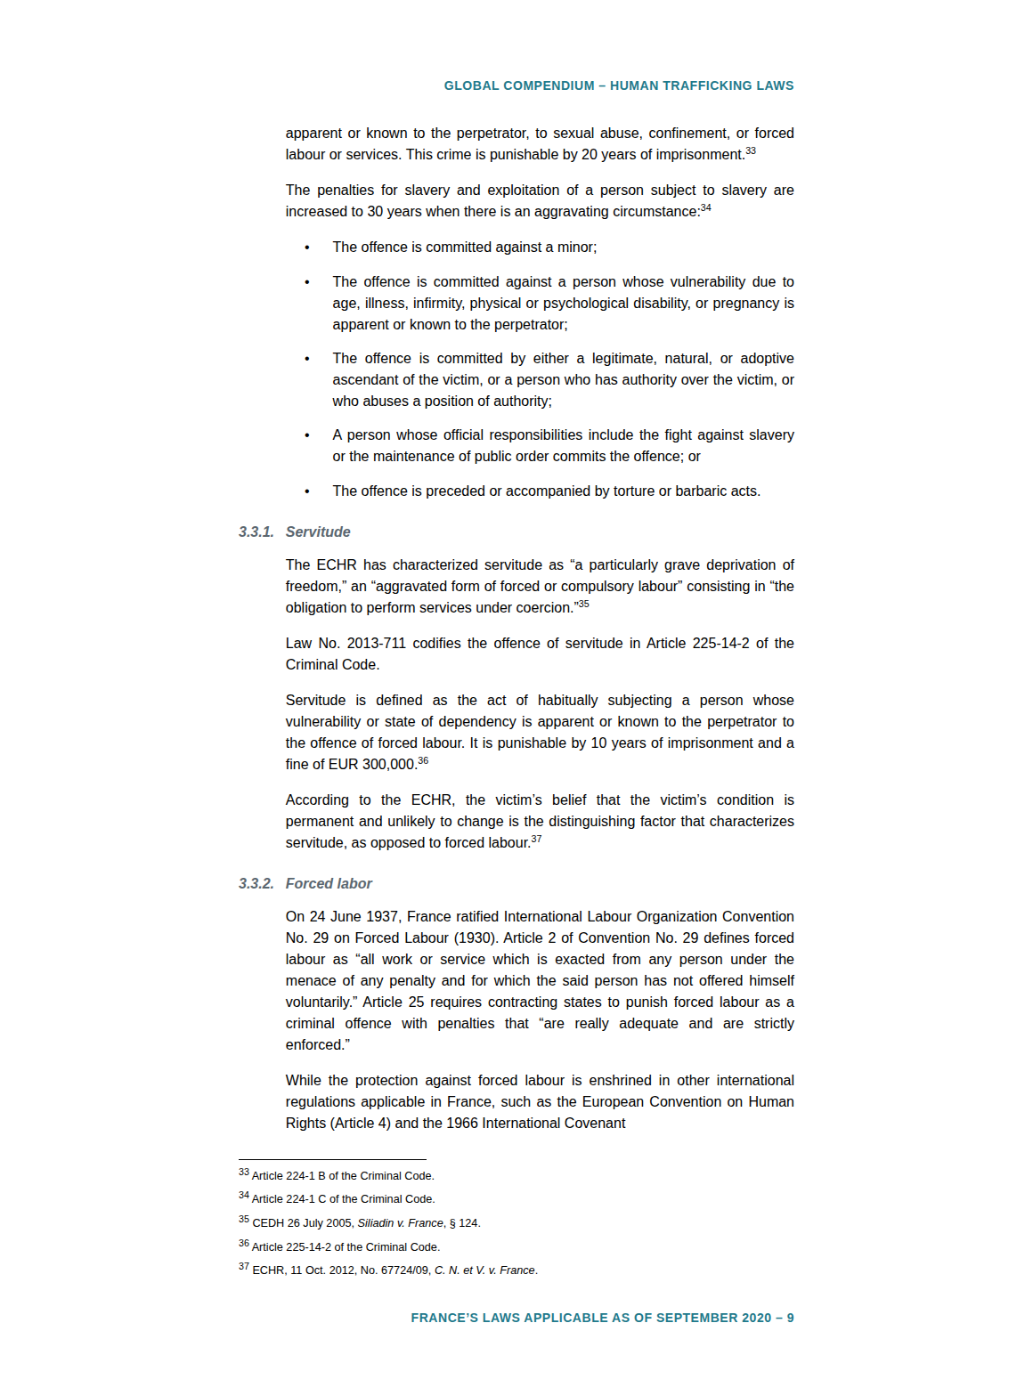GLOBAL COMPENDIUM – HUMAN TRAFFICKING LAWS
apparent or known to the perpetrator, to sexual abuse, confinement, or forced labour or services. This crime is punishable by 20 years of imprisonment.33
The penalties for slavery and exploitation of a person subject to slavery are increased to 30 years when there is an aggravating circumstance:34
The offence is committed against a minor;
The offence is committed against a person whose vulnerability due to age, illness, infirmity, physical or psychological disability, or pregnancy is apparent or known to the perpetrator;
The offence is committed by either a legitimate, natural, or adoptive ascendant of the victim, or a person who has authority over the victim, or who abuses a position of authority;
A person whose official responsibilities include the fight against slavery or the maintenance of public order commits the offence; or
The offence is preceded or accompanied by torture or barbaric acts.
3.3.1. Servitude
The ECHR has characterized servitude as “a particularly grave deprivation of freedom,” an “aggravated form of forced or compulsory labour” consisting in “the obligation to perform services under coercion.”35
Law No. 2013-711 codifies the offence of servitude in Article 225-14-2 of the Criminal Code.
Servitude is defined as the act of habitually subjecting a person whose vulnerability or state of dependency is apparent or known to the perpetrator to the offence of forced labour. It is punishable by 10 years of imprisonment and a fine of EUR 300,000.36
According to the ECHR, the victim’s belief that the victim’s condition is permanent and unlikely to change is the distinguishing factor that characterizes servitude, as opposed to forced labour.37
3.3.2. Forced labor
On 24 June 1937, France ratified International Labour Organization Convention No. 29 on Forced Labour (1930). Article 2 of Convention No. 29 defines forced labour as “all work or service which is exacted from any person under the menace of any penalty and for which the said person has not offered himself voluntarily.” Article 25 requires contracting states to punish forced labour as a criminal offence with penalties that “are really adequate and are strictly enforced.”
While the protection against forced labour is enshrined in other international regulations applicable in France, such as the European Convention on Human Rights (Article 4) and the 1966 International Covenant
33 Article 224-1 B of the Criminal Code.
34 Article 224-1 C of the Criminal Code.
35 CEDH 26 July 2005, Siliadin v. France, § 124.
36 Article 225-14-2 of the Criminal Code.
37 ECHR, 11 Oct. 2012, No. 67724/09, C. N. et V. v. France.
FRANCE’S LAWS APPLICABLE AS OF SEPTEMBER 2020 – 9